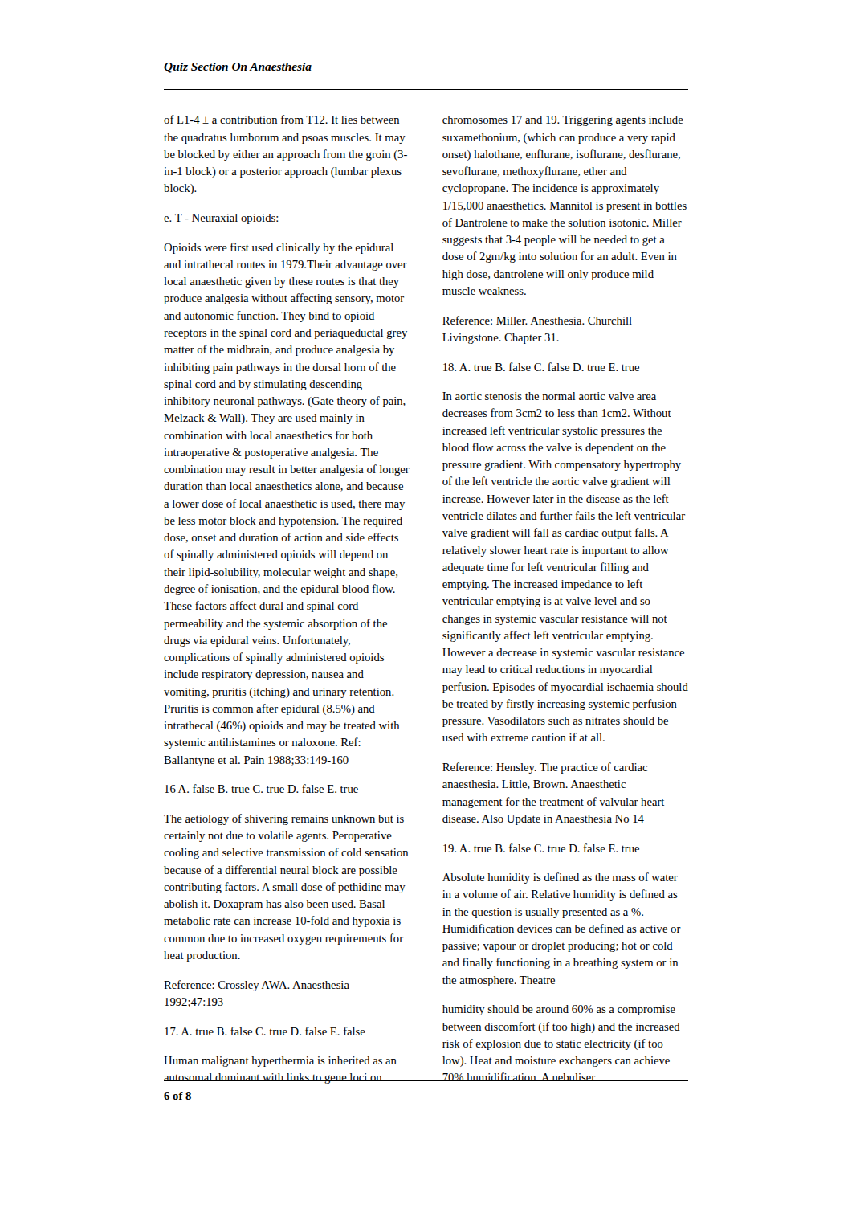Quiz Section On Anaesthesia
of L1-4 ± a contribution from T12. It lies between the quadratus lumborum and psoas muscles. It may be blocked by either an approach from the groin (3-in-1 block) or a posterior approach (lumbar plexus block).
e. T - Neuraxial opioids:
Opioids were first used clinically by the epidural and intrathecal routes in 1979.Their advantage over local anaesthetic given by these routes is that they produce analgesia without affecting sensory, motor and autonomic function. They bind to opioid receptors in the spinal cord and periaqueductal grey matter of the midbrain, and produce analgesia by inhibiting pain pathways in the dorsal horn of the spinal cord and by stimulating descending inhibitory neuronal pathways. (Gate theory of pain, Melzack & Wall). They are used mainly in combination with local anaesthetics for both intraoperative & postoperative analgesia. The combination may result in better analgesia of longer duration than local anaesthetics alone, and because a lower dose of local anaesthetic is used, there may be less motor block and hypotension. The required dose, onset and duration of action and side effects of spinally administered opioids will depend on their lipid-solubility, molecular weight and shape, degree of ionisation, and the epidural blood flow. These factors affect dural and spinal cord permeability and the systemic absorption of the drugs via epidural veins. Unfortunately, complications of spinally administered opioids include respiratory depression, nausea and vomiting, pruritis (itching) and urinary retention. Pruritis is common after epidural (8.5%) and intrathecal (46%) opioids and may be treated with systemic antihistamines or naloxone. Ref: Ballantyne et al. Pain 1988;33:149-160
16 A. false B. true C. true D. false E. true
The aetiology of shivering remains unknown but is certainly not due to volatile agents. Peroperative cooling and selective transmission of cold sensation because of a differential neural block are possible contributing factors. A small dose of pethidine may abolish it. Doxapram has also been used. Basal metabolic rate can increase 10-fold and hypoxia is common due to increased oxygen requirements for heat production.
Reference: Crossley AWA. Anaesthesia 1992;47:193
17. A. true B. false C. true D. false E. false
Human malignant hyperthermia is inherited as an autosomal dominant with links to gene loci on chromosomes 17 and 19. Triggering agents include suxamethonium, (which can produce a very rapid onset) halothane, enflurane, isoflurane, desflurane, sevoflurane, methoxyflurane, ether and cyclopropane. The incidence is approximately 1/15,000 anaesthetics. Mannitol is present in bottles of Dantrolene to make the solution isotonic. Miller suggests that 3-4 people will be needed to get a dose of 2gm/kg into solution for an adult. Even in high dose, dantrolene will only produce mild muscle weakness.
Reference: Miller. Anesthesia. Churchill Livingstone. Chapter 31.
18. A. true B. false C. false D. true E. true
In aortic stenosis the normal aortic valve area decreases from 3cm2 to less than 1cm2. Without increased left ventricular systolic pressures the blood flow across the valve is dependent on the pressure gradient. With compensatory hypertrophy of the left ventricle the aortic valve gradient will increase. However later in the disease as the left ventricle dilates and further fails the left ventricular valve gradient will fall as cardiac output falls. A relatively slower heart rate is important to allow adequate time for left ventricular filling and emptying. The increased impedance to left ventricular emptying is at valve level and so changes in systemic vascular resistance will not significantly affect left ventricular emptying. However a decrease in systemic vascular resistance may lead to critical reductions in myocardial perfusion. Episodes of myocardial ischaemia should be treated by firstly increasing systemic perfusion pressure. Vasodilators such as nitrates should be used with extreme caution if at all.
Reference: Hensley. The practice of cardiac anaesthesia. Little, Brown. Anaesthetic management for the treatment of valvular heart disease. Also Update in Anaesthesia No 14
19. A. true B. false C. true D. false E. true
Absolute humidity is defined as the mass of water in a volume of air. Relative humidity is defined as in the question is usually presented as a %. Humidification devices can be defined as active or passive; vapour or droplet producing; hot or cold and finally functioning in a breathing system or in the atmosphere. Theatre
humidity should be around 60% as a compromise between discomfort (if too high) and the increased risk of explosion due to static electricity (if too low). Heat and moisture exchangers can achieve 70% humidification. A nebuliser
6 of 8